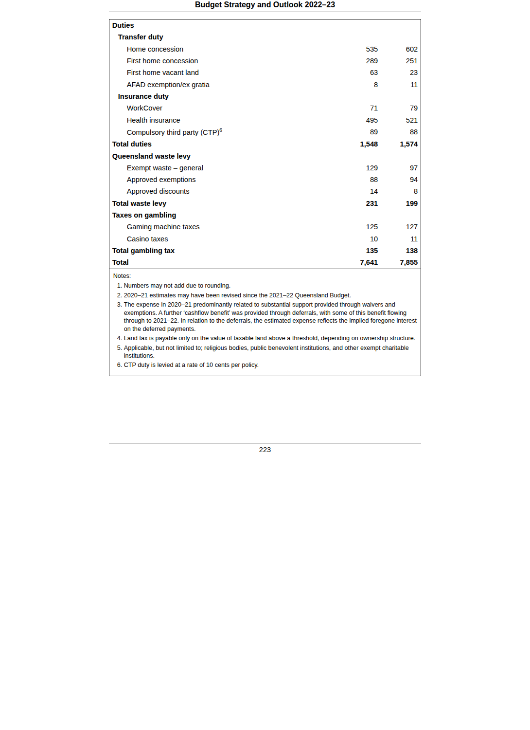Budget Strategy and Outlook 2022–23
| Duties | | |
| Transfer duty | | |
| Home concession | 535 | 602 |
| First home concession | 289 | 251 |
| First home vacant land | 63 | 23 |
| AFAD exemption/ex gratia | 8 | 11 |
| Insurance duty | | |
| WorkCover | 71 | 79 |
| Health insurance | 495 | 521 |
| Compulsory third party (CTP) 6 | 89 | 88 |
| Total duties | 1,548 | 1,574 |
| Queensland waste levy | | |
| Exempt waste – general | 129 | 97 |
| Approved exemptions | 88 | 94 |
| Approved discounts | 14 | 8 |
| Total waste levy | 231 | 199 |
| Taxes on gambling | | |
| Gaming machine taxes | 125 | 127 |
| Casino taxes | 10 | 11 |
| Total gambling tax | 135 | 138 |
| Total | 7,641 | 7,855 |
Notes:
Numbers may not add due to rounding.
2020–21 estimates may have been revised since the 2021–22 Queensland Budget.
The expense in 2020–21 predominantly related to substantial support provided through waivers and exemptions. A further ‘cashflow benefit’ was provided through deferrals, with some of this benefit flowing through to 2021–22. In relation to the deferrals, the estimated expense reflects the implied foregone interest on the deferred payments.
Land tax is payable only on the value of taxable land above a threshold, depending on ownership structure.
Applicable, but not limited to; religious bodies, public benevolent institutions, and other exempt charitable institutions.
CTP duty is levied at a rate of 10 cents per policy.
223